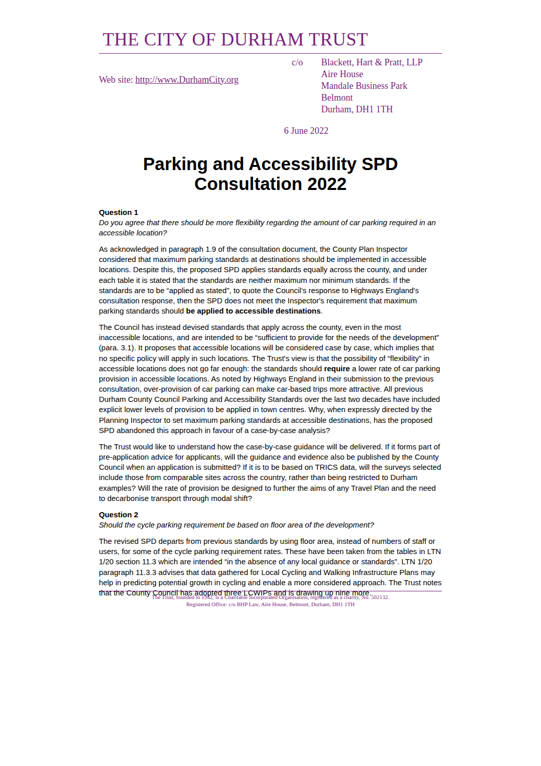THE CITY OF DURHAM TRUST
Web site: http://www.DurhamCity.org
c/o Blackett, Hart & Pratt, LLP
Aire House
Mandale Business Park
Belmont
Durham, DH1 1TH
6 June 2022
Parking and Accessibility SPD
Consultation 2022
Question 1
Do you agree that there should be more flexibility regarding the amount of car parking required in an accessible location?
As acknowledged in paragraph 1.9 of the consultation document, the County Plan Inspector considered that maximum parking standards at destinations should be implemented in accessible locations. Despite this, the proposed SPD applies standards equally across the county, and under each table it is stated that the standards are neither maximum nor minimum standards. If the standards are to be “applied as stated”, to quote the Council's response to Highways England's consultation response, then the SPD does not meet the Inspector's requirement that maximum parking standards should be applied to accessible destinations.
The Council has instead devised standards that apply across the county, even in the most inaccessible locations, and are intended to be “sufficient to provide for the needs of the development” (para. 3.1). It proposes that accessible locations will be considered case by case, which implies that no specific policy will apply in such locations. The Trust's view is that the possibility of “flexibility” in accessible locations does not go far enough: the standards should require a lower rate of car parking provision in accessible locations. As noted by Highways England in their submission to the previous consultation, over-provision of car parking can make car-based trips more attractive. All previous Durham County Council Parking and Accessibility Standards over the last two decades have included explicit lower levels of provision to be applied in town centres. Why, when expressly directed by the Planning Inspector to set maximum parking standards at accessible destinations, has the proposed SPD abandoned this approach in favour of a case-by-case analysis?
The Trust would like to understand how the case-by-case guidance will be delivered. If it forms part of pre-application advice for applicants, will the guidance and evidence also be published by the County Council when an application is submitted? If it is to be based on TRICS data, will the surveys selected include those from comparable sites across the country, rather than being restricted to Durham examples? Will the rate of provision be designed to further the aims of any Travel Plan and the need to decarbonise transport through modal shift?
Question 2
Should the cycle parking requirement be based on floor area of the development?
The revised SPD departs from previous standards by using floor area, instead of numbers of staff or users, for some of the cycle parking requirement rates. These have been taken from the tables in LTN 1/20 section 11.3 which are intended “in the absence of any local guidance or standards”. LTN 1/20 paragraph 11.3.3 advises that data gathered for Local Cycling and Walking Infrastructure Plans may help in predicting potential growth in cycling and enable a more considered approach. The Trust notes that the County Council has adopted three LCWIPs and is drawing up nine more.
The Trust, founded in 1942, is a Charitable Incorporated Organisation, registered as a charity, No. 502132.
Registered Office: c/o BHP Law, Aire House, Belmont, Durham, DH1 1TH